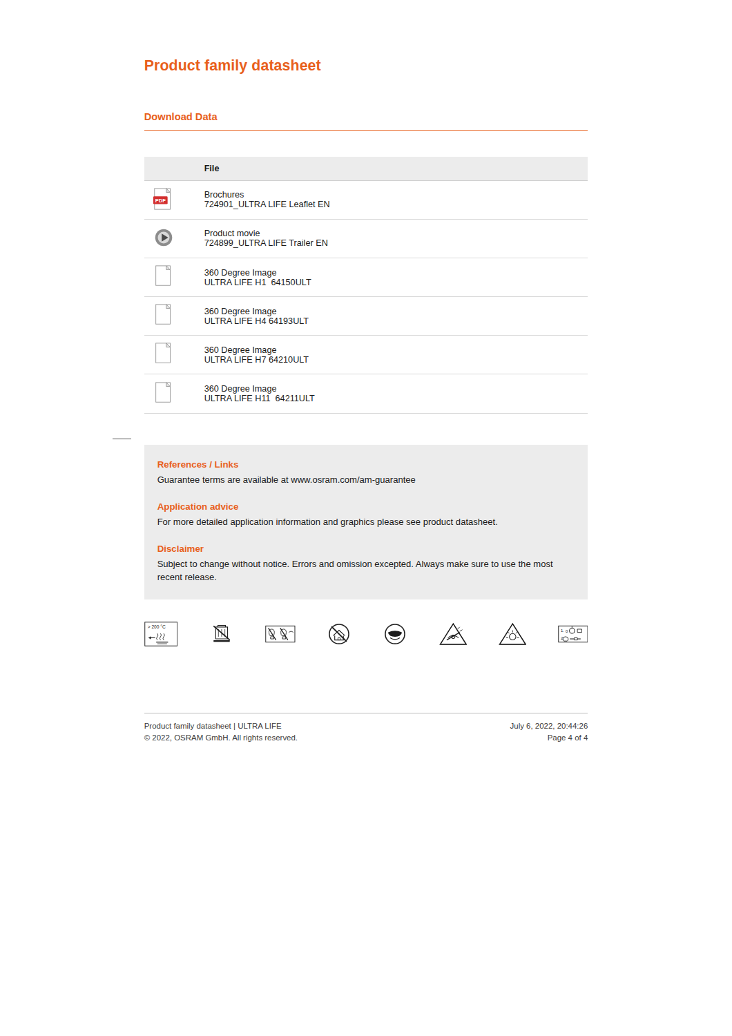Product family datasheet
Download Data
| | File |
| --- | --- |
| PDF | Brochures 724901_ULTRA LIFE Leaflet EN |
| | Product movie 724899_ULTRA LIFE Trailer EN |
| | 360 Degree Image ULTRA LIFE H1 64150ULT |
| | 360 Degree Image ULTRA LIFE H4 64193ULT |
| | 360 Degree Image ULTRA LIFE H7 64210ULT |
| | 360 Degree Image ULTRA LIFE H11 64211ULT |
References / Links
Guarantee terms are available at www.osram.com/am-guarantee
Application advice
For more detailed application information and graphics please see product datasheet.
Disclaimer
Subject to change without notice. Errors and omission excepted. Always make sure to use the most recent release.
> 200 °C 1. 0 2.
Product family datasheet | ULTRA LIFE
© 2022, OSRAM GmbH. All rights reserved.
July 6, 2022, 20:44:26
Page 4 of 4